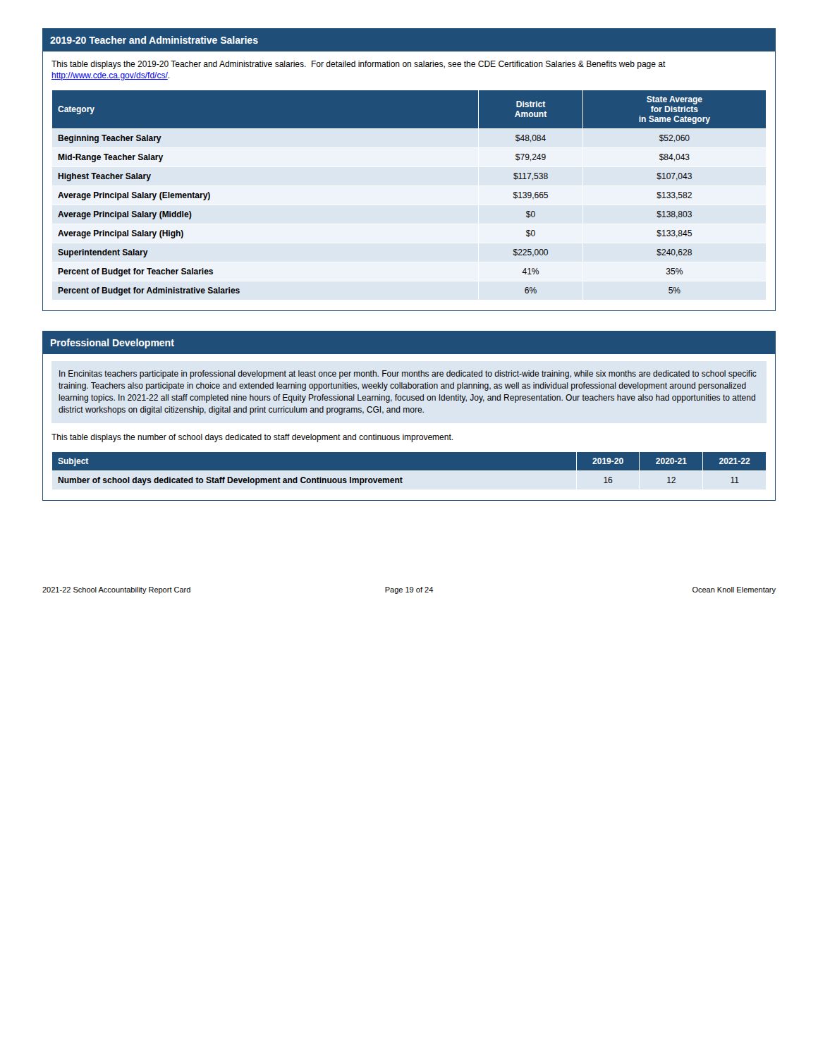2019-20 Teacher and Administrative Salaries
This table displays the 2019-20 Teacher and Administrative salaries. For detailed information on salaries, see the CDE Certification Salaries & Benefits web page at http://www.cde.ca.gov/ds/fd/cs/.
| Category | District Amount | State Average for Districts in Same Category |
| --- | --- | --- |
| Beginning Teacher Salary | $48,084 | $52,060 |
| Mid-Range Teacher Salary | $79,249 | $84,043 |
| Highest Teacher Salary | $117,538 | $107,043 |
| Average Principal Salary (Elementary) | $139,665 | $133,582 |
| Average Principal Salary (Middle) | $0 | $138,803 |
| Average Principal Salary (High) | $0 | $133,845 |
| Superintendent Salary | $225,000 | $240,628 |
| Percent of Budget for Teacher Salaries | 41% | 35% |
| Percent of Budget for Administrative Salaries | 6% | 5% |
Professional Development
In Encinitas teachers participate in professional development at least once per month. Four months are dedicated to district-wide training, while six months are dedicated to school specific training. Teachers also participate in choice and extended learning opportunities, weekly collaboration and planning, as well as individual professional development around personalized learning topics. In 2021-22 all staff completed nine hours of Equity Professional Learning, focused on Identity, Joy, and Representation. Our teachers have also had opportunities to attend district workshops on digital citizenship, digital and print curriculum and programs, CGI, and more.
This table displays the number of school days dedicated to staff development and continuous improvement.
| Subject | 2019-20 | 2020-21 | 2021-22 |
| --- | --- | --- | --- |
| Number of school days dedicated to Staff Development and Continuous Improvement | 16 | 12 | 11 |
2021-22 School Accountability Report Card
Page 19 of 24
Ocean Knoll Elementary